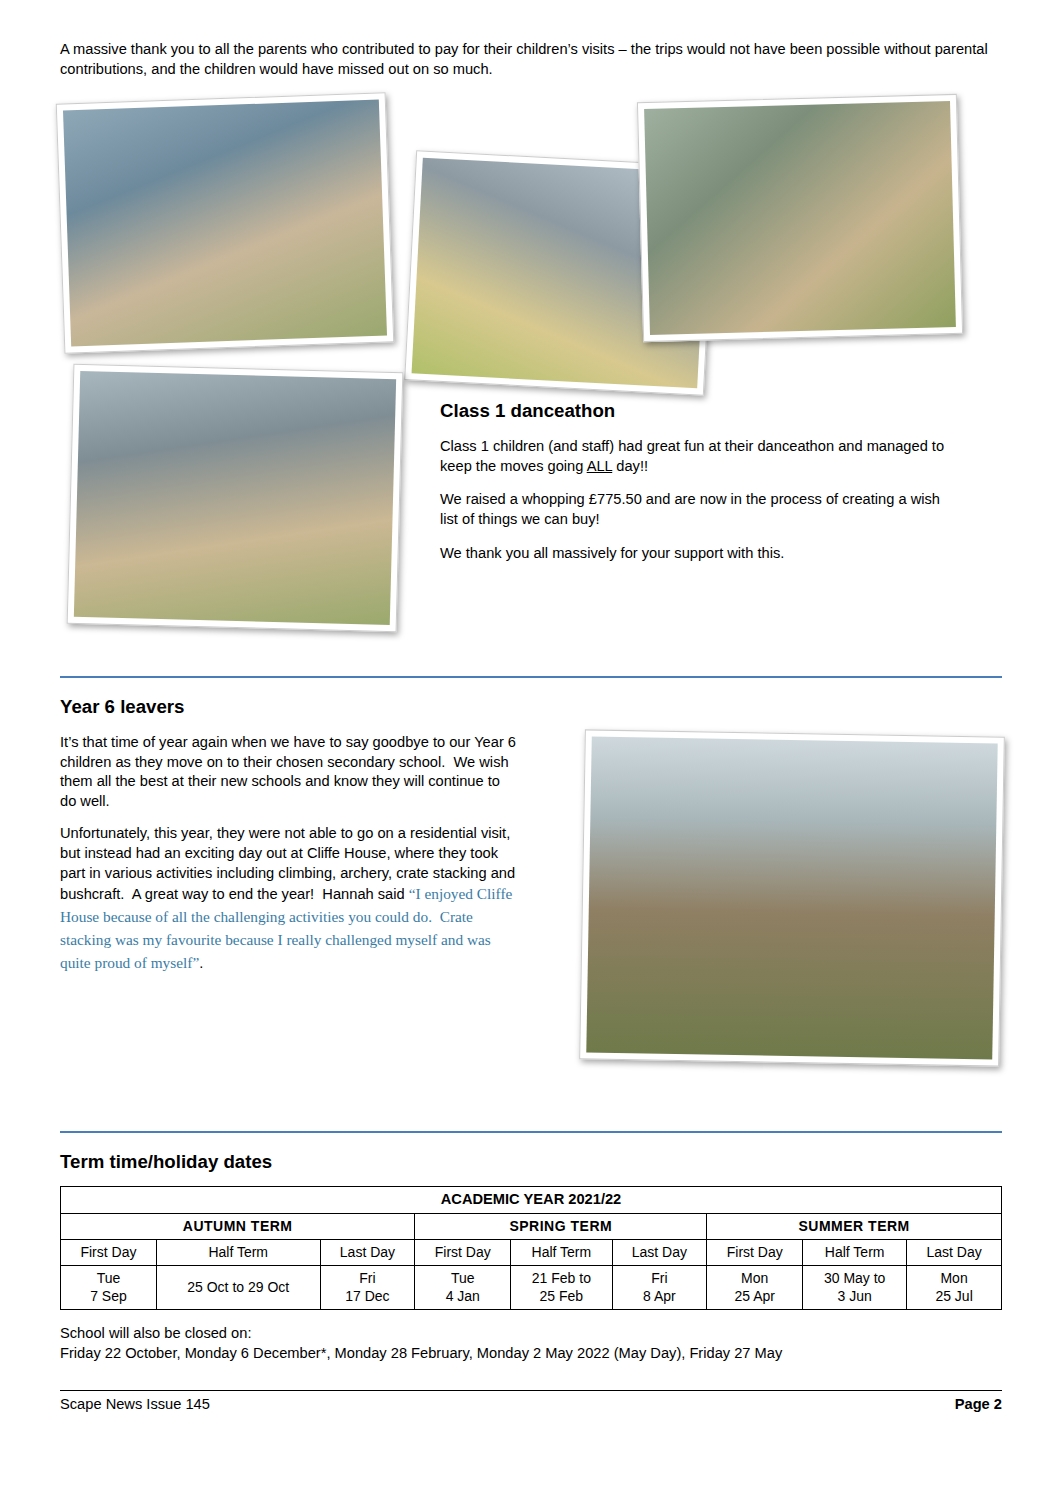A massive thank you to all the parents who contributed to pay for their children’s visits – the trips would not have been possible without parental contributions, and the children would have missed out on so much.
Class 1 danceathon
Class 1 children (and staff) had great fun at their danceathon and managed to keep the moves going ALL day!!
We raised a whopping £775.50 and are now in the process of creating a wish list of things we can buy!
We thank you all massively for your support with this.
Year 6 leavers
It’s that time of year again when we have to say goodbye to our Year 6 children as they move on to their chosen secondary school. We wish them all the best at their new schools and know they will continue to do well.
Unfortunately, this year, they were not able to go on a residential visit, but instead had an exciting day out at Cliffe House, where they took part in various activities including climbing, archery, crate stacking and bushcraft. A great way to end the year! Hannah said “I enjoyed Cliffe House because of all the challenging activities you could do. Crate stacking was my favourite because I really challenged myself and was quite proud of myself”.
Term time/holiday dates
| ACADEMIC YEAR 2021/22 |
| --- |
| AUTUMN TERM | SPRING TERM | SUMMER TERM |
| First Day | Half Term | Last Day | First Day | Half Term | Last Day | First Day | Half Term | Last Day |
| Tue 7 Sep | 25 Oct to 29 Oct | Fri 17 Dec | Tue 4 Jan | 21 Feb to 25 Feb | Fri 8 Apr | Mon 25 Apr | 30 May to 3 Jun | Mon 25 Jul |
School will also be closed on:
Friday 22 October, Monday 6 December*, Monday 28 February, Monday 2 May 2022 (May Day), Friday 27 May
Scape News Issue 145 Page 2